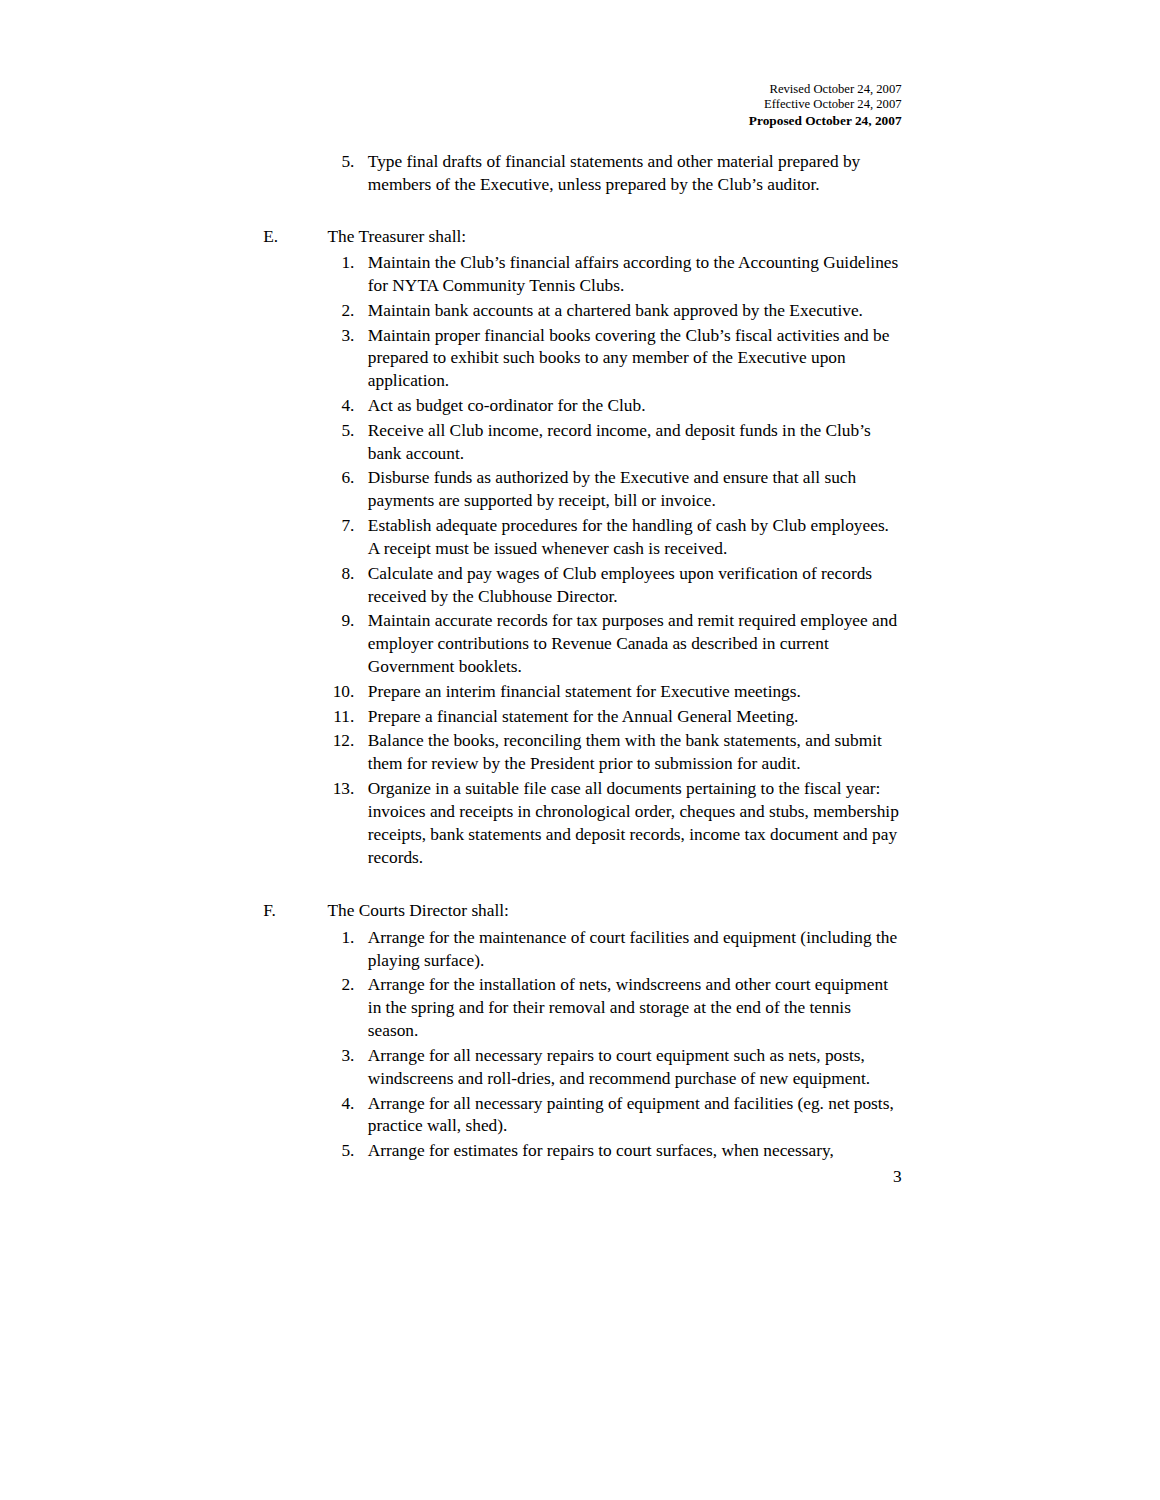Revised October 24, 2007
Effective October 24, 2007
Proposed October 24, 2007
5. Type final drafts of financial statements and other material prepared by members of the Executive, unless prepared by the Club’s auditor.
E.
The Treasurer shall:
1. Maintain the Club’s financial affairs according to the Accounting Guidelines for NYTA Community Tennis Clubs.
2. Maintain bank accounts at a chartered bank approved by the Executive.
3. Maintain proper financial books covering the Club’s fiscal activities and be prepared to exhibit such books to any member of the Executive upon application.
4. Act as budget co-ordinator for the Club.
5. Receive all Club income, record income, and deposit funds in the Club’s bank account.
6. Disburse funds as authorized by the Executive and ensure that all such payments are supported by receipt, bill or invoice.
7. Establish adequate procedures for the handling of cash by Club employees. A receipt must be issued whenever cash is received.
8. Calculate and pay wages of Club employees upon verification of records received by the Clubhouse Director.
9. Maintain accurate records for tax purposes and remit required employee and employer contributions to Revenue Canada as described in current Government booklets.
10. Prepare an interim financial statement for Executive meetings.
11. Prepare a financial statement for the Annual General Meeting.
12. Balance the books, reconciling them with the bank statements, and submit them for review by the President prior to submission for audit.
13. Organize in a suitable file case all documents pertaining to the fiscal year: invoices and receipts in chronological order, cheques and stubs, membership receipts, bank statements and deposit records, income tax document and pay records.
F.
The Courts Director shall:
1. Arrange for the maintenance of court facilities and equipment (including the playing surface).
2. Arrange for the installation of nets, windscreens and other court equipment in the spring and for their removal and storage at the end of the tennis season.
3. Arrange for all necessary repairs to court equipment such as nets, posts, windscreens and roll-dries, and recommend purchase of new equipment.
4. Arrange for all necessary painting of equipment and facilities (eg. net posts, practice wall, shed).
5. Arrange for estimates for repairs to court surfaces, when necessary,
3